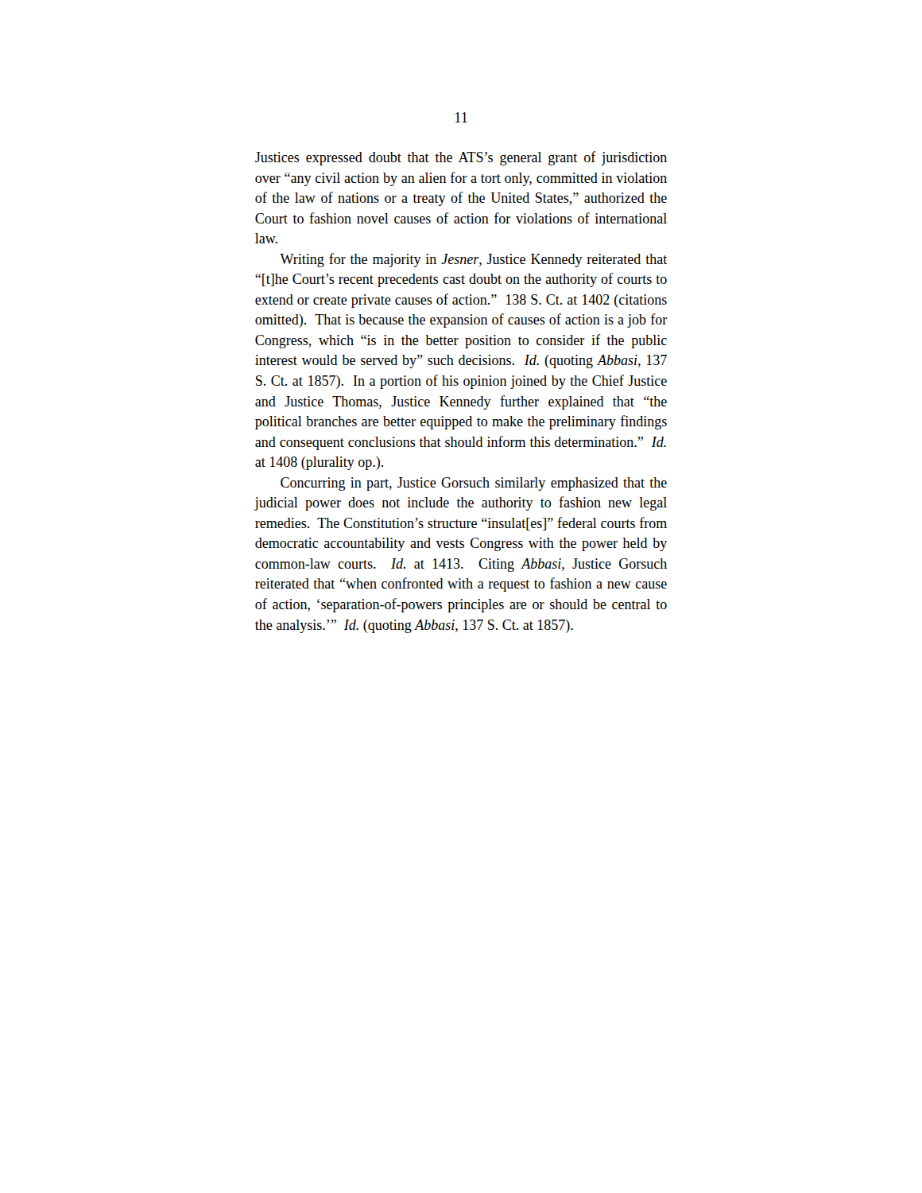11
Justices expressed doubt that the ATS’s general grant of jurisdiction over “any civil action by an alien for a tort only, committed in violation of the law of nations or a treaty of the United States,” authorized the Court to fashion novel causes of action for violations of international law.
Writing for the majority in Jesner, Justice Kennedy reiterated that “[t]he Court’s recent precedents cast doubt on the authority of courts to extend or create private causes of action.” 138 S. Ct. at 1402 (citations omitted). That is because the expansion of causes of action is a job for Congress, which “is in the better position to consider if the public interest would be served by” such decisions. Id. (quoting Abbasi, 137 S. Ct. at 1857). In a portion of his opinion joined by the Chief Justice and Justice Thomas, Justice Kennedy further explained that “the political branches are better equipped to make the preliminary findings and consequent conclusions that should inform this determination.” Id. at 1408 (plurality op.).
Concurring in part, Justice Gorsuch similarly emphasized that the judicial power does not include the authority to fashion new legal remedies. The Constitution’s structure “insulat[es]” federal courts from democratic accountability and vests Congress with the power held by common-law courts. Id. at 1413. Citing Abbasi, Justice Gorsuch reiterated that “when confronted with a request to fashion a new cause of action, ‘separation-of-powers principles are or should be central to the analysis.’” Id. (quoting Abbasi, 137 S. Ct. at 1857).